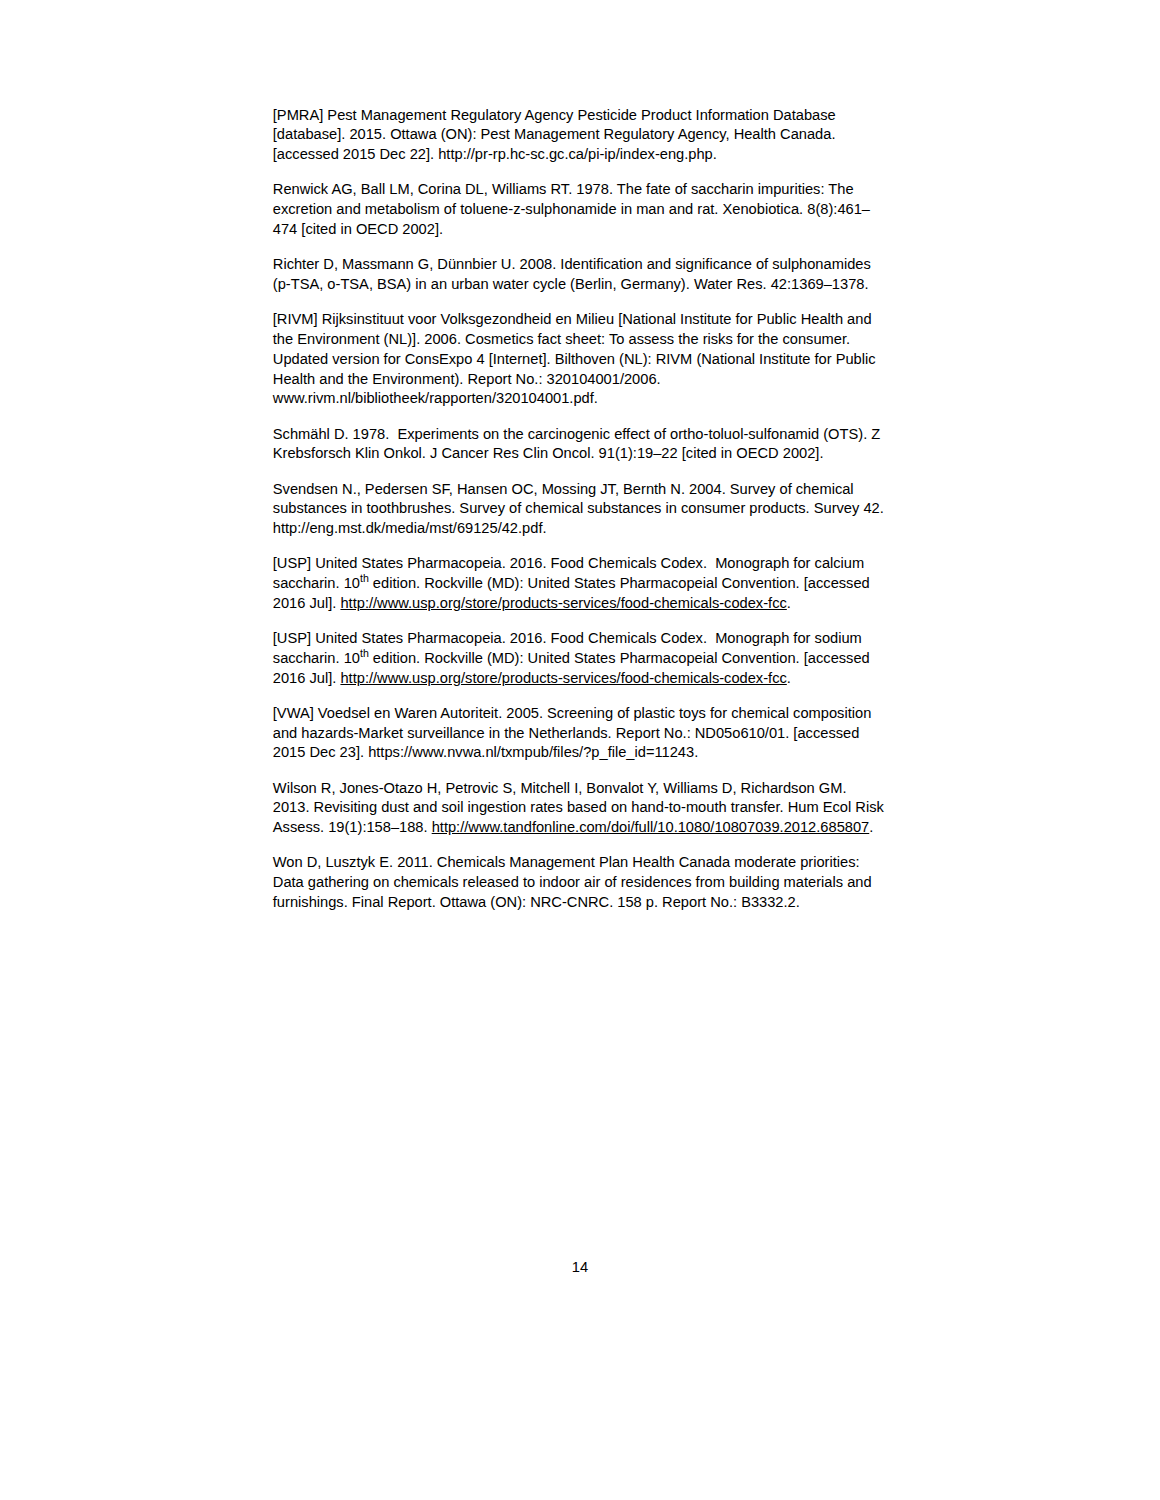[PMRA] Pest Management Regulatory Agency Pesticide Product Information Database [database]. 2015. Ottawa (ON): Pest Management Regulatory Agency, Health Canada. [accessed 2015 Dec 22]. http://pr-rp.hc-sc.gc.ca/pi-ip/index-eng.php.
Renwick AG, Ball LM, Corina DL, Williams RT. 1978. The fate of saccharin impurities: The excretion and metabolism of toluene-z-sulphonamide in man and rat. Xenobiotica. 8(8):461–474 [cited in OECD 2002].
Richter D, Massmann G, Dünnbier U. 2008. Identification and significance of sulphonamides (p-TSA, o-TSA, BSA) in an urban water cycle (Berlin, Germany). Water Res. 42:1369–1378.
[RIVM] Rijksinstituut voor Volksgezondheid en Milieu [National Institute for Public Health and the Environment (NL)]. 2006. Cosmetics fact sheet: To assess the risks for the consumer. Updated version for ConsExpo 4 [Internet]. Bilthoven (NL): RIVM (National Institute for Public Health and the Environment). Report No.: 320104001/2006. www.rivm.nl/bibliotheek/rapporten/320104001.pdf.
Schmähl D. 1978. Experiments on the carcinogenic effect of ortho-toluol-sulfonamid (OTS). Z Krebsforsch Klin Onkol. J Cancer Res Clin Oncol. 91(1):19–22 [cited in OECD 2002].
Svendsen N., Pedersen SF, Hansen OC, Mossing JT, Bernth N. 2004. Survey of chemical substances in toothbrushes. Survey of chemical substances in consumer products. Survey 42. http://eng.mst.dk/media/mst/69125/42.pdf.
[USP] United States Pharmacopeia. 2016. Food Chemicals Codex. Monograph for calcium saccharin. 10th edition. Rockville (MD): United States Pharmacopeial Convention. [accessed 2016 Jul]. http://www.usp.org/store/products-services/food-chemicals-codex-fcc.
[USP] United States Pharmacopeia. 2016. Food Chemicals Codex. Monograph for sodium saccharin. 10th edition. Rockville (MD): United States Pharmacopeial Convention. [accessed 2016 Jul]. http://www.usp.org/store/products-services/food-chemicals-codex-fcc.
[VWA] Voedsel en Waren Autoriteit. 2005. Screening of plastic toys for chemical composition and hazards-Market surveillance in the Netherlands. Report No.: ND05o610/01. [accessed 2015 Dec 23]. https://www.nvwa.nl/txmpub/files/?p_file_id=11243.
Wilson R, Jones-Otazo H, Petrovic S, Mitchell I, Bonvalot Y, Williams D, Richardson GM. 2013. Revisiting dust and soil ingestion rates based on hand-to-mouth transfer. Hum Ecol Risk Assess. 19(1):158–188. http://www.tandfonline.com/doi/full/10.1080/10807039.2012.685807.
Won D, Lusztyk E. 2011. Chemicals Management Plan Health Canada moderate priorities: Data gathering on chemicals released to indoor air of residences from building materials and furnishings. Final Report. Ottawa (ON): NRC-CNRC. 158 p. Report No.: B3332.2.
14